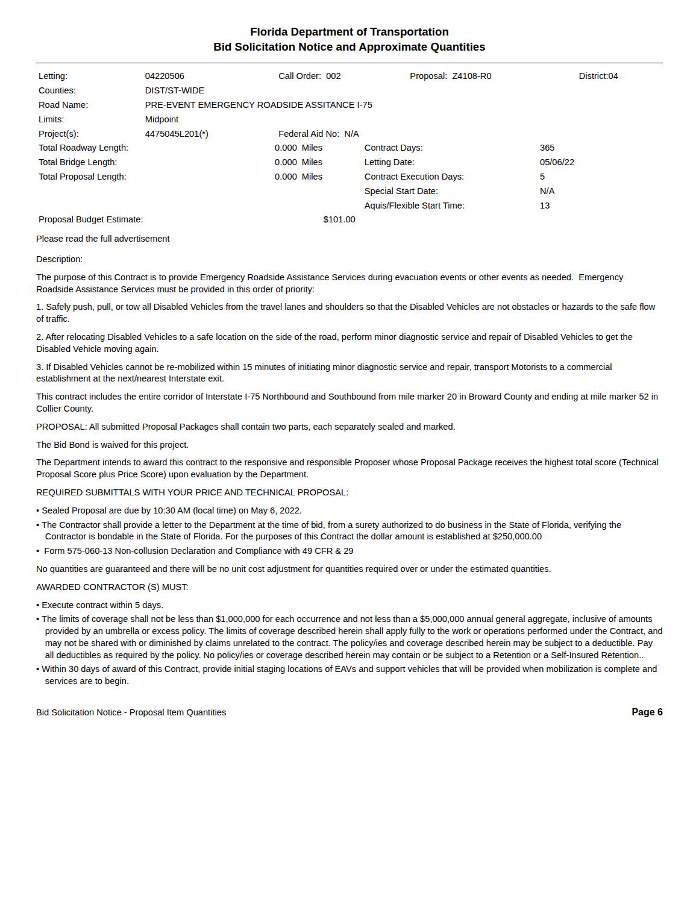Florida Department of Transportation
Bid Solicitation Notice and Approximate Quantities
| Letting: | 04220506 | Call Order: 002 | Proposal: Z4108-R0 | District:04 |
| Counties: | DIST/ST-WIDE |
| Road Name: | PRE-EVENT EMERGENCY ROADSIDE ASSITANCE I-75 |
| Limits: | Midpoint |
| Project(s): | 4475045L201(*) | Federal Aid No: N/A |
| Total Roadway Length: | 0.000 | Miles | Contract Days: | 365 |
| Total Bridge Length: | 0.000 | Miles | Letting Date: | 05/06/22 |
| Total Proposal Length: | 0.000 | Miles | Contract Execution Days: | 5 |
| | | | Special Start Date: | N/A |
| | | | Aquis/Flexible Start Time: | 13 |
| Proposal Budget Estimate: | | $101.00 | |
Please read the full advertisement
Description:
The purpose of this Contract is to provide Emergency Roadside Assistance Services during evacuation events or other events as needed. Emergency Roadside Assistance Services must be provided in this order of priority:
1. Safely push, pull, or tow all Disabled Vehicles from the travel lanes and shoulders so that the Disabled Vehicles are not obstacles or hazards to the safe flow of traffic.
2. After relocating Disabled Vehicles to a safe location on the side of the road, perform minor diagnostic service and repair of Disabled Vehicles to get the Disabled Vehicle moving again.
3. If Disabled Vehicles cannot be re-mobilized within 15 minutes of initiating minor diagnostic service and repair, transport Motorists to a commercial establishment at the next/nearest Interstate exit.
This contract includes the entire corridor of Interstate I-75 Northbound and Southbound from mile marker 20 in Broward County and ending at mile marker 52 in Collier County.
PROPOSAL: All submitted Proposal Packages shall contain two parts, each separately sealed and marked.
The Bid Bond is waived for this project.
The Department intends to award this contract to the responsive and responsible Proposer whose Proposal Package receives the highest total score (Technical Proposal Score plus Price Score) upon evaluation by the Department.
REQUIRED SUBMITTALS WITH YOUR PRICE AND TECHNICAL PROPOSAL:
• Sealed Proposal are due by 10:30 AM (local time) on May 6, 2022.
• The Contractor shall provide a letter to the Department at the time of bid, from a surety authorized to do business in the State of Florida, verifying the Contractor is bondable in the State of Florida. For the purposes of this Contract the dollar amount is established at $250,000.00
• Form 575-060-13 Non-collusion Declaration and Compliance with 49 CFR & 29
No quantities are guaranteed and there will be no unit cost adjustment for quantities required over or under the estimated quantities.
AWARDED CONTRACTOR (S) MUST:
• Execute contract within 5 days.
• The limits of coverage shall not be less than $1,000,000 for each occurrence and not less than a $5,000,000 annual general aggregate, inclusive of amounts provided by an umbrella or excess policy. The limits of coverage described herein shall apply fully to the work or operations performed under the Contract, and may not be shared with or diminished by claims unrelated to the contract. The policy/ies and coverage described herein may be subject to a deductible. Pay all deductibles as required by the policy. No policy/ies or coverage described herein may contain or be subject to a Retention or a Self-Insured Retention..
• Within 30 days of award of this Contract, provide initial staging locations of EAVs and support vehicles that will be provided when mobilization is complete and services are to begin.
Bid Solicitation Notice - Proposal Item Quantities Page 6